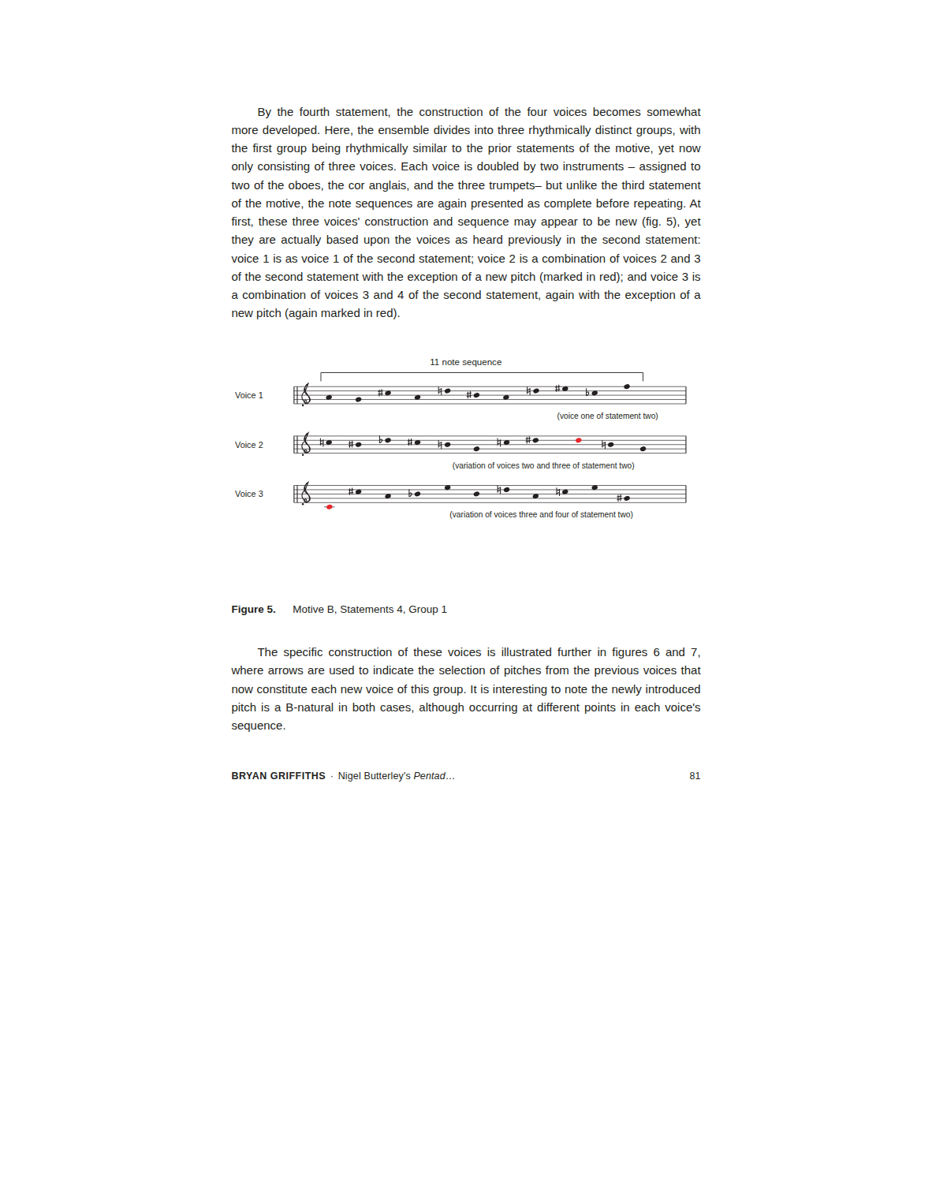By the fourth statement, the construction of the four voices becomes somewhat more developed. Here, the ensemble divides into three rhythmically distinct groups, with the first group being rhythmically similar to the prior statements of the motive, yet now only consisting of three voices. Each voice is doubled by two instruments – assigned to two of the oboes, the cor anglais, and the three trumpets– but unlike the third statement of the motive, the note sequences are again presented as complete before repeating. At first, these three voices' construction and sequence may appear to be new (fig. 5), yet they are actually based upon the voices as heard previously in the second statement: voice 1 is as voice 1 of the second statement; voice 2 is a combination of voices 2 and 3 of the second statement with the exception of a new pitch (marked in red); and voice 3 is a combination of voices 3 and 4 of the second statement, again with the exception of a new pitch (again marked in red).
11 note sequence Voice 1 (voice one of statement two) Voice 2 (variation of voices two and three of statement two) Voice 3 (variation of voices three and four of statement two)
Figure 5. Motive B, Statements 4, Group 1
The specific construction of these voices is illustrated further in figures 6 and 7, where arrows are used to indicate the selection of pitches from the previous voices that now constitute each new voice of this group. It is interesting to note the newly introduced pitch is a B-natural in both cases, although occurring at different points in each voice's sequence.
BRYAN GRIFFITHS·Nigel Butterley's Pentad…
81